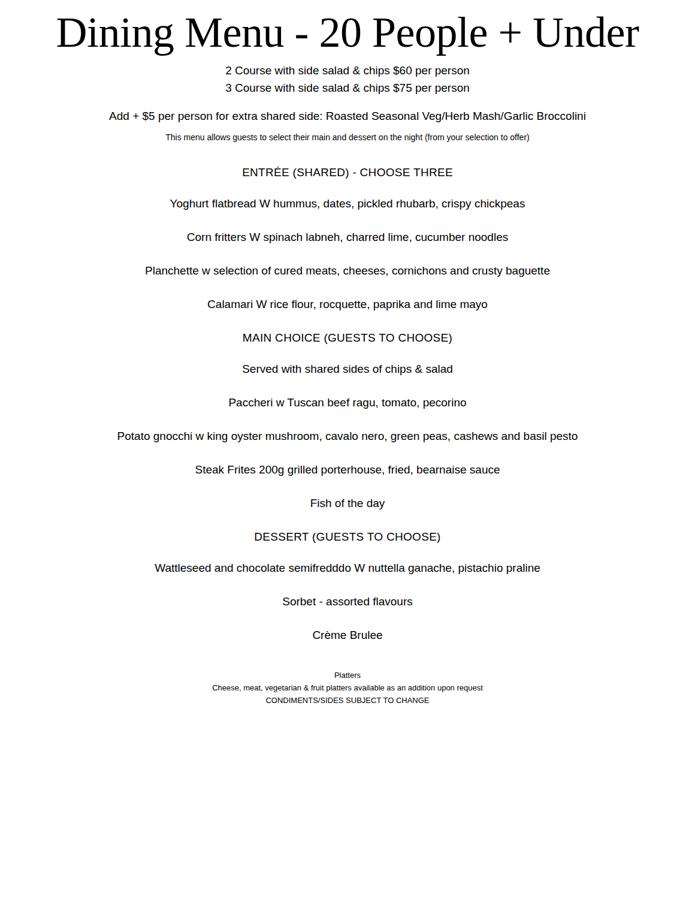Dining Menu - 20 People + Under
2 Course with side salad & chips $60 per person
3 Course with side salad & chips $75 per person
Add + $5 per person for extra shared side: Roasted Seasonal Veg/Herb Mash/Garlic Broccolini
This menu allows guests to select their main and dessert on the night (from your selection to offer)
ENTRÉE (SHARED) - CHOOSE THREE
Yoghurt flatbread W hummus, dates, pickled rhubarb, crispy chickpeas
Corn fritters W spinach labneh, charred lime, cucumber noodles
Planchette w selection of cured meats, cheeses, cornichons and crusty baguette
Calamari W rice flour, rocquette, paprika and lime mayo
MAIN CHOICE (GUESTS TO CHOOSE)
Served with shared sides of chips & salad
Paccheri w Tuscan beef ragu, tomato, pecorino
Potato gnocchi w king oyster mushroom, cavalo nero, green peas, cashews and basil pesto
Steak Frites 200g grilled porterhouse, fried, bearnaise sauce
Fish of the day
DESSERT (GUESTS TO CHOOSE)
Wattleseed and chocolate semifredddo W nuttella ganache, pistachio praline
Sorbet - assorted flavours
Crème Brulee
Platters
Cheese, meat, vegetarian & fruit platters available as an addition upon request
CONDIMENTS/SIDES SUBJECT TO CHANGE